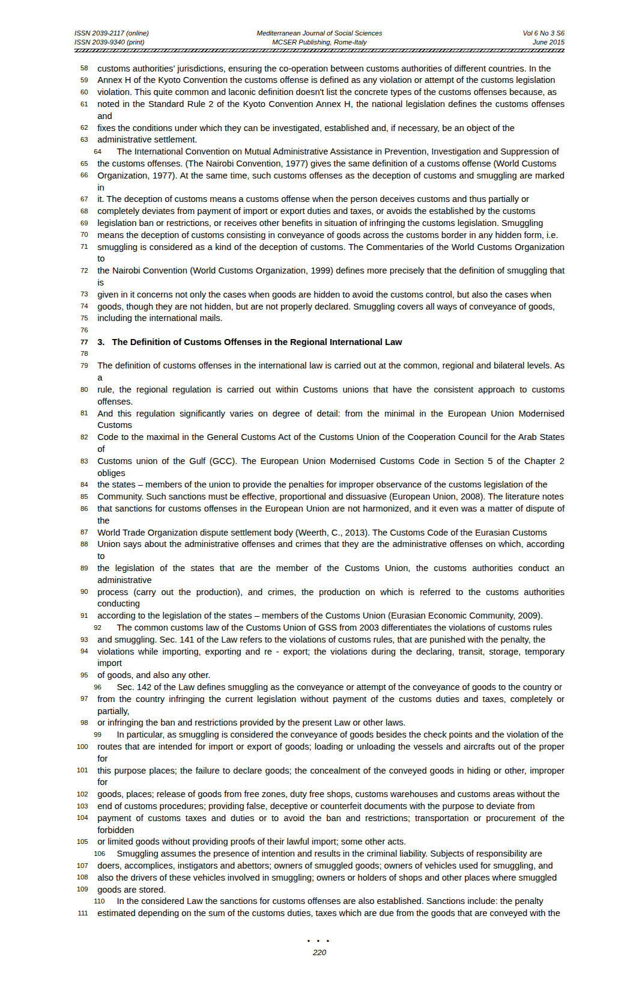ISSN 2039-2117 (online)
ISSN 2039-9340 (print)
Mediterranean Journal of Social Sciences
MCSER Publishing, Rome-Italy
Vol 6 No 3 S6
June 2015
customs authorities' jurisdictions, ensuring the co-operation between customs authorities of different countries. In the
Annex H of the Kyoto Convention the customs offense is defined as any violation or attempt of the customs legislation
violation. This quite common and laconic definition doesn't list the concrete types of the customs offenses because, as
noted in the Standard Rule 2 of the Kyoto Convention Annex H, the national legislation defines the customs offenses and
fixes the conditions under which they can be investigated, established and, if necessary, be an object of the
administrative settlement.
The International Convention on Mutual Administrative Assistance in Prevention, Investigation and Suppression of
the customs offenses. (The Nairobi Convention, 1977) gives the same definition of a customs offense (World Customs
Organization, 1977). At the same time, such customs offenses as the deception of customs and smuggling are marked in
it. The deception of customs means a customs offense when the person deceives customs and thus partially or
completely deviates from payment of import or export duties and taxes, or avoids the established by the customs
legislation ban or restrictions, or receives other benefits in situation of infringing the customs legislation. Smuggling
means the deception of customs consisting in conveyance of goods across the customs border in any hidden form, i.e.
smuggling is considered as a kind of the deception of customs. The Commentaries of the World Customs Organization to
the Nairobi Convention (World Customs Organization, 1999) defines more precisely that the definition of smuggling that is
given in it concerns not only the cases when goods are hidden to avoid the customs control, but also the cases when
goods, though they are not hidden, but are not properly declared. Smuggling covers all ways of conveyance of goods,
including the international mails.
3. The Definition of Customs Offenses in the Regional International Law
The definition of customs offenses in the international law is carried out at the common, regional and bilateral levels. As a
rule, the regional regulation is carried out within Customs unions that have the consistent approach to customs offenses.
And this regulation significantly varies on degree of detail: from the minimal in the European Union Modernised Customs
Code to the maximal in the General Customs Act of the Customs Union of the Cooperation Council for the Arab States of
Customs union of the Gulf (GCC). The European Union Modernised Customs Code in Section 5 of the Chapter 2 obliges
the states – members of the union to provide the penalties for improper observance of the customs legislation of the
Community. Such sanctions must be effective, proportional and dissuasive (European Union, 2008). The literature notes
that sanctions for customs offenses in the European Union are not harmonized, and it even was a matter of dispute of the
World Trade Organization dispute settlement body (Weerth, C., 2013). The Customs Code of the Eurasian Customs
Union says about the administrative offenses and crimes that they are the administrative offenses on which, according to
the legislation of the states that are the member of the Customs Union, the customs authorities conduct an administrative
process (carry out the production), and crimes, the production on which is referred to the customs authorities conducting
according to the legislation of the states – members of the Customs Union (Eurasian Economic Community, 2009).
The common customs law of the Customs Union of GSS from 2003 differentiates the violations of customs rules
and smuggling. Sec. 141 of the Law refers to the violations of customs rules, that are punished with the penalty, the
violations while importing, exporting and re - export; the violations during the declaring, transit, storage, temporary import
of goods, and also any other.
Sec. 142 of the Law defines smuggling as the conveyance or attempt of the conveyance of goods to the country or
from the country infringing the current legislation without payment of the customs duties and taxes, completely or partially,
or infringing the ban and restrictions provided by the present Law or other laws.
In particular, as smuggling is considered the conveyance of goods besides the check points and the violation of the
routes that are intended for import or export of goods; loading or unloading the vessels and aircrafts out of the proper for
this purpose places; the failure to declare goods; the concealment of the conveyed goods in hiding or other, improper for
goods, places; release of goods from free zones, duty free shops, customs warehouses and customs areas without the
end of customs procedures; providing false, deceptive or counterfeit documents with the purpose to deviate from
payment of customs taxes and duties or to avoid the ban and restrictions; transportation or procurement of the forbidden
or limited goods without providing proofs of their lawful import; some other acts.
Smuggling assumes the presence of intention and results in the criminal liability. Subjects of responsibility are
doers, accomplices, instigators and abettors; owners of smuggled goods; owners of vehicles used for smuggling, and
also the drivers of these vehicles involved in smuggling; owners or holders of shops and other places where smuggled
goods are stored.
In the considered Law the sanctions for customs offenses are also established. Sanctions include: the penalty
estimated depending on the sum of the customs duties, taxes which are due from the goods that are conveyed with the
• • •
220